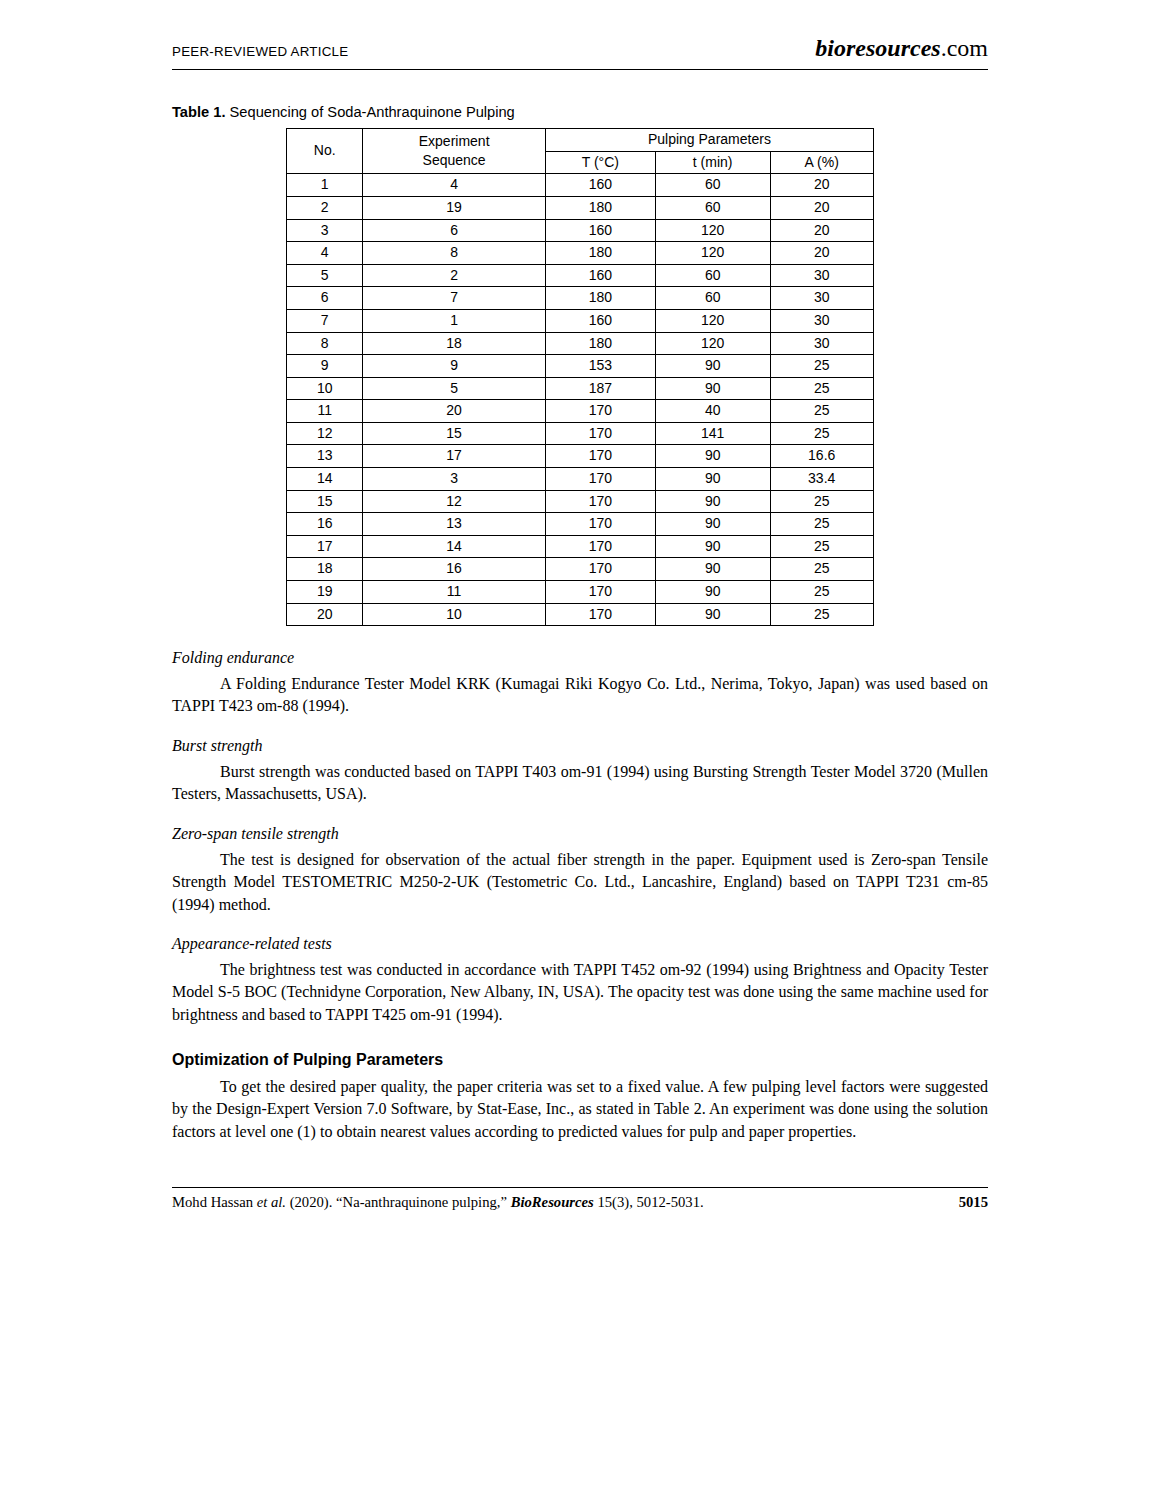PEER-REVIEWED ARTICLE
bioresources.com
Table 1. Sequencing of Soda-Anthraquinone Pulping
| No. | Experiment Sequence | Pulping Parameters |
| --- | --- | --- |
| T (°C) | t (min) | A (%) |
| 1 | 4 | 160 | 60 | 20 |
| 2 | 19 | 180 | 60 | 20 |
| 3 | 6 | 160 | 120 | 20 |
| 4 | 8 | 180 | 120 | 20 |
| 5 | 2 | 160 | 60 | 30 |
| 6 | 7 | 180 | 60 | 30 |
| 7 | 1 | 160 | 120 | 30 |
| 8 | 18 | 180 | 120 | 30 |
| 9 | 9 | 153 | 90 | 25 |
| 10 | 5 | 187 | 90 | 25 |
| 11 | 20 | 170 | 40 | 25 |
| 12 | 15 | 170 | 141 | 25 |
| 13 | 17 | 170 | 90 | 16.6 |
| 14 | 3 | 170 | 90 | 33.4 |
| 15 | 12 | 170 | 90 | 25 |
| 16 | 13 | 170 | 90 | 25 |
| 17 | 14 | 170 | 90 | 25 |
| 18 | 16 | 170 | 90 | 25 |
| 19 | 11 | 170 | 90 | 25 |
| 20 | 10 | 170 | 90 | 25 |
Folding endurance
A Folding Endurance Tester Model KRK (Kumagai Riki Kogyo Co. Ltd., Nerima, Tokyo, Japan) was used based on TAPPI T423 om-88 (1994).
Burst strength
Burst strength was conducted based on TAPPI T403 om-91 (1994) using Bursting Strength Tester Model 3720 (Mullen Testers, Massachusetts, USA).
Zero-span tensile strength
The test is designed for observation of the actual fiber strength in the paper. Equipment used is Zero-span Tensile Strength Model TESTOMETRIC M250-2-UK (Testometric Co. Ltd., Lancashire, England) based on TAPPI T231 cm-85 (1994) method.
Appearance-related tests
The brightness test was conducted in accordance with TAPPI T452 om-92 (1994) using Brightness and Opacity Tester Model S-5 BOC (Technidyne Corporation, New Albany, IN, USA). The opacity test was done using the same machine used for brightness and based to TAPPI T425 om-91 (1994).
Optimization of Pulping Parameters
To get the desired paper quality, the paper criteria was set to a fixed value. A few pulping level factors were suggested by the Design-Expert Version 7.0 Software, by Stat-Ease, Inc., as stated in Table 2. An experiment was done using the solution factors at level one (1) to obtain nearest values according to predicted values for pulp and paper properties.
5015 Mohd Hassan et al. (2020). “Na-anthraquinone pulping,” BioResources 15(3), 5012-5031.